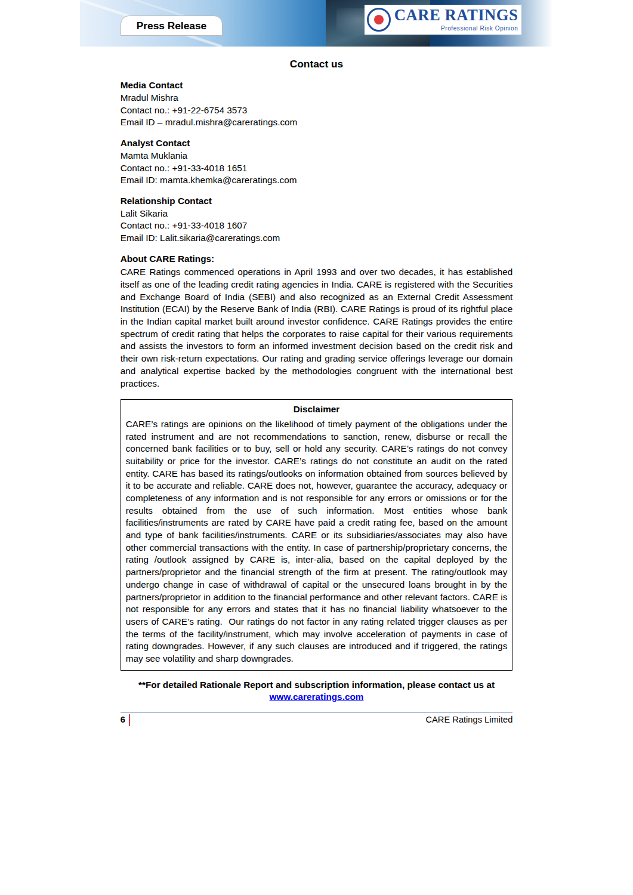Press Release
CARE RATINGS
Professional Risk Opinion
Contact us
Media Contact
Mradul Mishra
Contact no.: +91-22-6754 3573
Email ID – mradul.mishra@careratings.com
Analyst Contact
Mamta Muklania
Contact no.: +91-33-4018 1651
Email ID: mamta.khemka@careratings.com
Relationship Contact
Lalit Sikaria
Contact no.: +91-33-4018 1607
Email ID: Lalit.sikaria@careratings.com
About CARE Ratings:
CARE Ratings commenced operations in April 1993 and over two decades, it has established itself as one of the leading credit rating agencies in India. CARE is registered with the Securities and Exchange Board of India (SEBI) and also recognized as an External Credit Assessment Institution (ECAI) by the Reserve Bank of India (RBI). CARE Ratings is proud of its rightful place in the Indian capital market built around investor confidence. CARE Ratings provides the entire spectrum of credit rating that helps the corporates to raise capital for their various requirements and assists the investors to form an informed investment decision based on the credit risk and their own risk-return expectations. Our rating and grading service offerings leverage our domain and analytical expertise backed by the methodologies congruent with the international best practices.
Disclaimer
CARE’s ratings are opinions on the likelihood of timely payment of the obligations under the rated instrument and are not recommendations to sanction, renew, disburse or recall the concerned bank facilities or to buy, sell or hold any security. CARE’s ratings do not convey suitability or price for the investor. CARE’s ratings do not constitute an audit on the rated entity. CARE has based its ratings/outlooks on information obtained from sources believed by it to be accurate and reliable. CARE does not, however, guarantee the accuracy, adequacy or completeness of any information and is not responsible for any errors or omissions or for the results obtained from the use of such information. Most entities whose bank facilities/instruments are rated by CARE have paid a credit rating fee, based on the amount and type of bank facilities/instruments. CARE or its subsidiaries/associates may also have other commercial transactions with the entity. In case of partnership/proprietary concerns, the rating /outlook assigned by CARE is, inter-alia, based on the capital deployed by the partners/proprietor and the financial strength of the firm at present. The rating/outlook may undergo change in case of withdrawal of capital or the unsecured loans brought in by the partners/proprietor in addition to the financial performance and other relevant factors. CARE is not responsible for any errors and states that it has no financial liability whatsoever to the users of CARE’s rating. Our ratings do not factor in any rating related trigger clauses as per the terms of the facility/instrument, which may involve acceleration of payments in case of rating downgrades. However, if any such clauses are introduced and if triggered, the ratings may see volatility and sharp downgrades.
**For detailed Rationale Report and subscription information, please contact us at www.careratings.com
6 CARE Ratings Limited